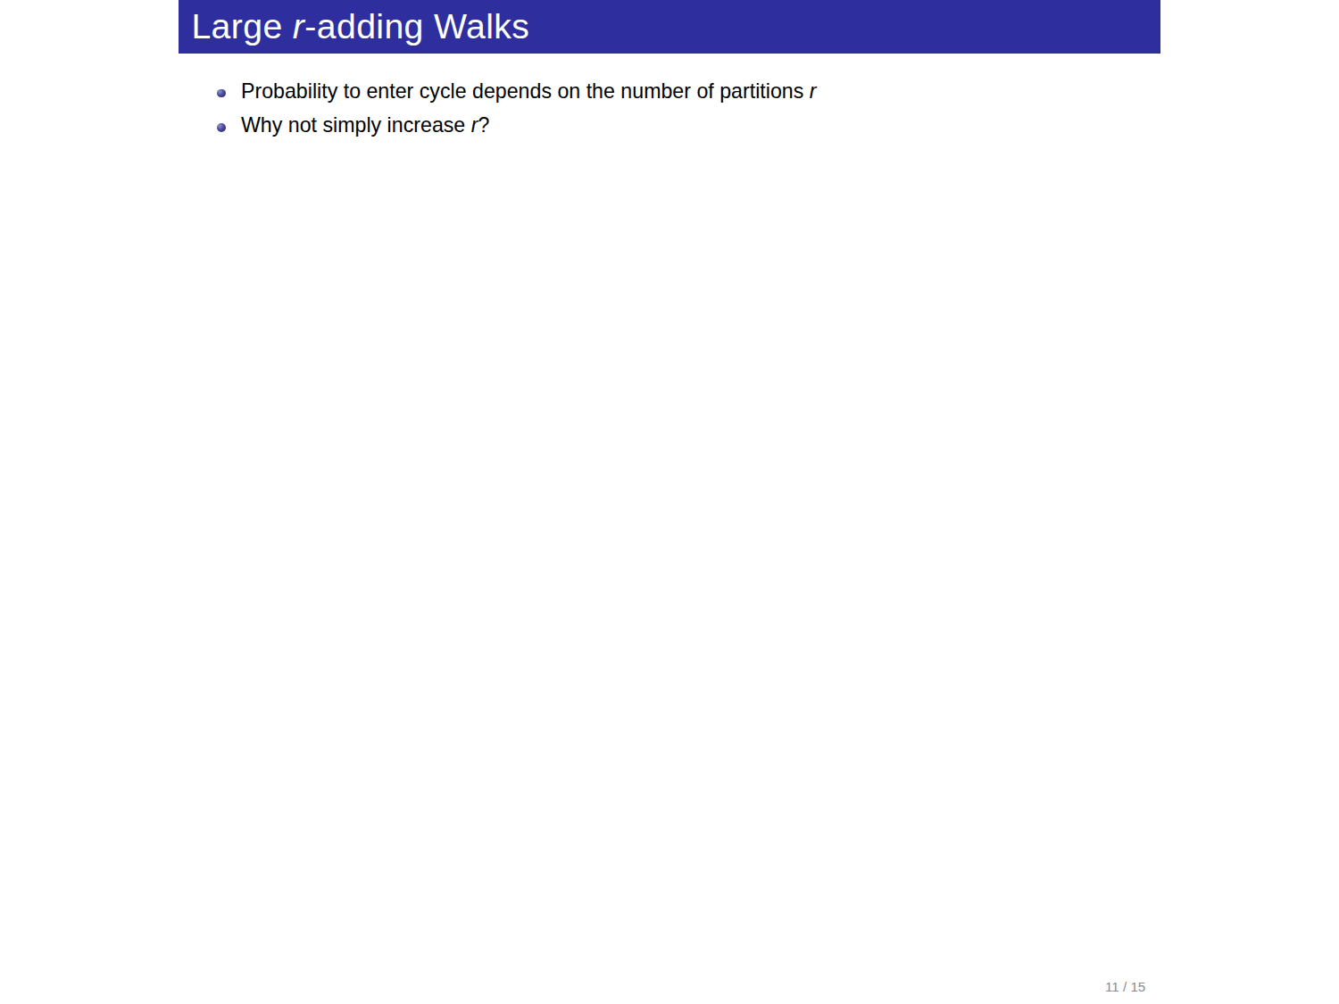Large r-adding Walks
Probability to enter cycle depends on the number of partitions r
Why not simply increase r?
11 / 15